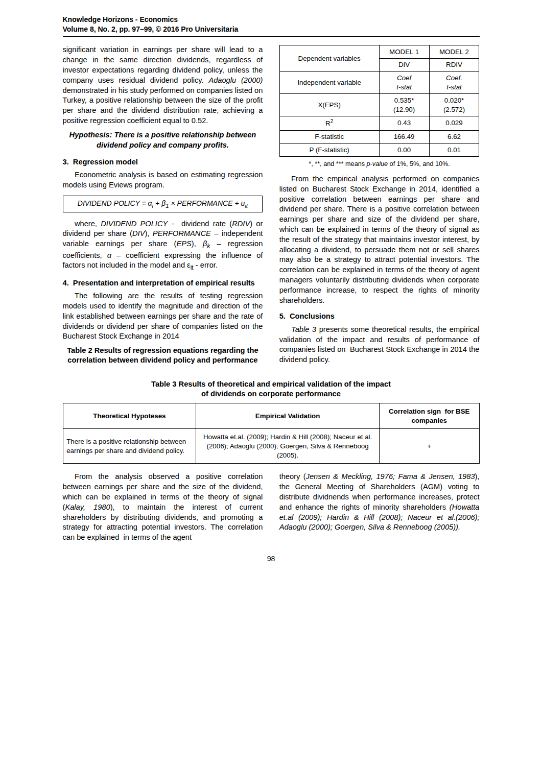Knowledge Horizons - Economics
Volume 8, No. 2, pp. 97–99, © 2016 Pro Universitaria
significant variation in earnings per share will lead to a change in the same direction dividends, regardless of investor expectations regarding dividend policy, unless the company uses residual dividend policy. Adaoglu (2000) demonstrated in his study performed on companies listed on Turkey, a positive relationship between the size of the profit per share and the dividend distribution rate, achieving a positive regression coefficient equal to 0.52.
Hypothesis: There is a positive relationship between dividend policy and company profits.
3. Regression model
Econometric analysis is based on estimating regression models using Eviews program.
DIVIDEND POLICY = αi + β1 × PERFORMANCE + uit
where, DIVIDEND POLICY - dividend rate (RDIV) or dividend per share (DIV), PERFORMANCE – independent variable earnings per share (EPS), βk – regression coefficients, α – coefficient expressing the influence of factors not included in the model and εit - error.
4. Presentation and interpretation of empirical results
The following are the results of testing regression models used to identify the magnitude and direction of the link established between earnings per share and the rate of dividends or dividend per share of companies listed on the Bucharest Stock Exchange in 2014
Table 2 Results of regression equations regarding the correlation between dividend policy and performance
| Dependent variables | MODEL 1 | MODEL 2 |
| --- | --- | --- |
| DIV | RDIV |
| Independent variable | Coef t-stat | Coef. t-stat |
| X(EPS) | 0.535* (12.90) | 0.020* (2.572) |
| R 2 | 0.43 | 0.029 |
| F-statistic | 166.49 | 6.62 |
| P (F-statistic) | 0.00 | 0.01 |
*, **, and *** means p-value of 1%, 5%, and 10%.
From the empirical analysis performed on companies listed on Bucharest Stock Exchange in 2014, identified a positive correlation between earnings per share and dividend per share. There is a positive correlation between earnings per share and size of the dividend per share, which can be explained in terms of the theory of signal as the result of the strategy that maintains investor interest, by allocating a dividend, to persuade them not or sell shares may also be a strategy to attract potential investors. The correlation can be explained in terms of the theory of agent managers voluntarily distributing dividends when corporate performance increase, to respect the rights of minority shareholders.
5. Conclusions
Table 3 presents some theoretical results, the empirical validation of the impact and results of performance of companies listed on Bucharest Stock Exchange in 2014 the dividend policy.
Table 3 Results of theoretical and empirical validation of the impact
of dividends on corporate performance
| Theoretical Hypoteses | Empirical Validation | Correlation sign for BSE companies |
| --- | --- | --- |
| There is a positive relationship between earnings per share and dividend policy. | Howatta et.al. (2009); Hardin & Hill (2008); Naceur et al. (2006); Adaoglu (2000); Goergen, Silva & Renneboog (2005). | + |
From the analysis observed a positive correlation between earnings per share and the size of the dividend, which can be explained in terms of the theory of signal (Kalay, 1980), to maintain the interest of current shareholders by distributing dividends, and promoting a strategy for attracting potential investors. The correlation can be explained in terms of the agent
theory (Jensen & Meckling, 1976; Fama & Jensen, 1983), the General Meeting of Shareholders (AGM) voting to distribute dividnends when performance increases, protect and enhance the rights of minority shareholders (Howatta et.al (2009); Hardin & Hill (2008); Naceur et al.(2006); Adaoglu (2000); Goergen, Silva & Renneboog (2005)).
98